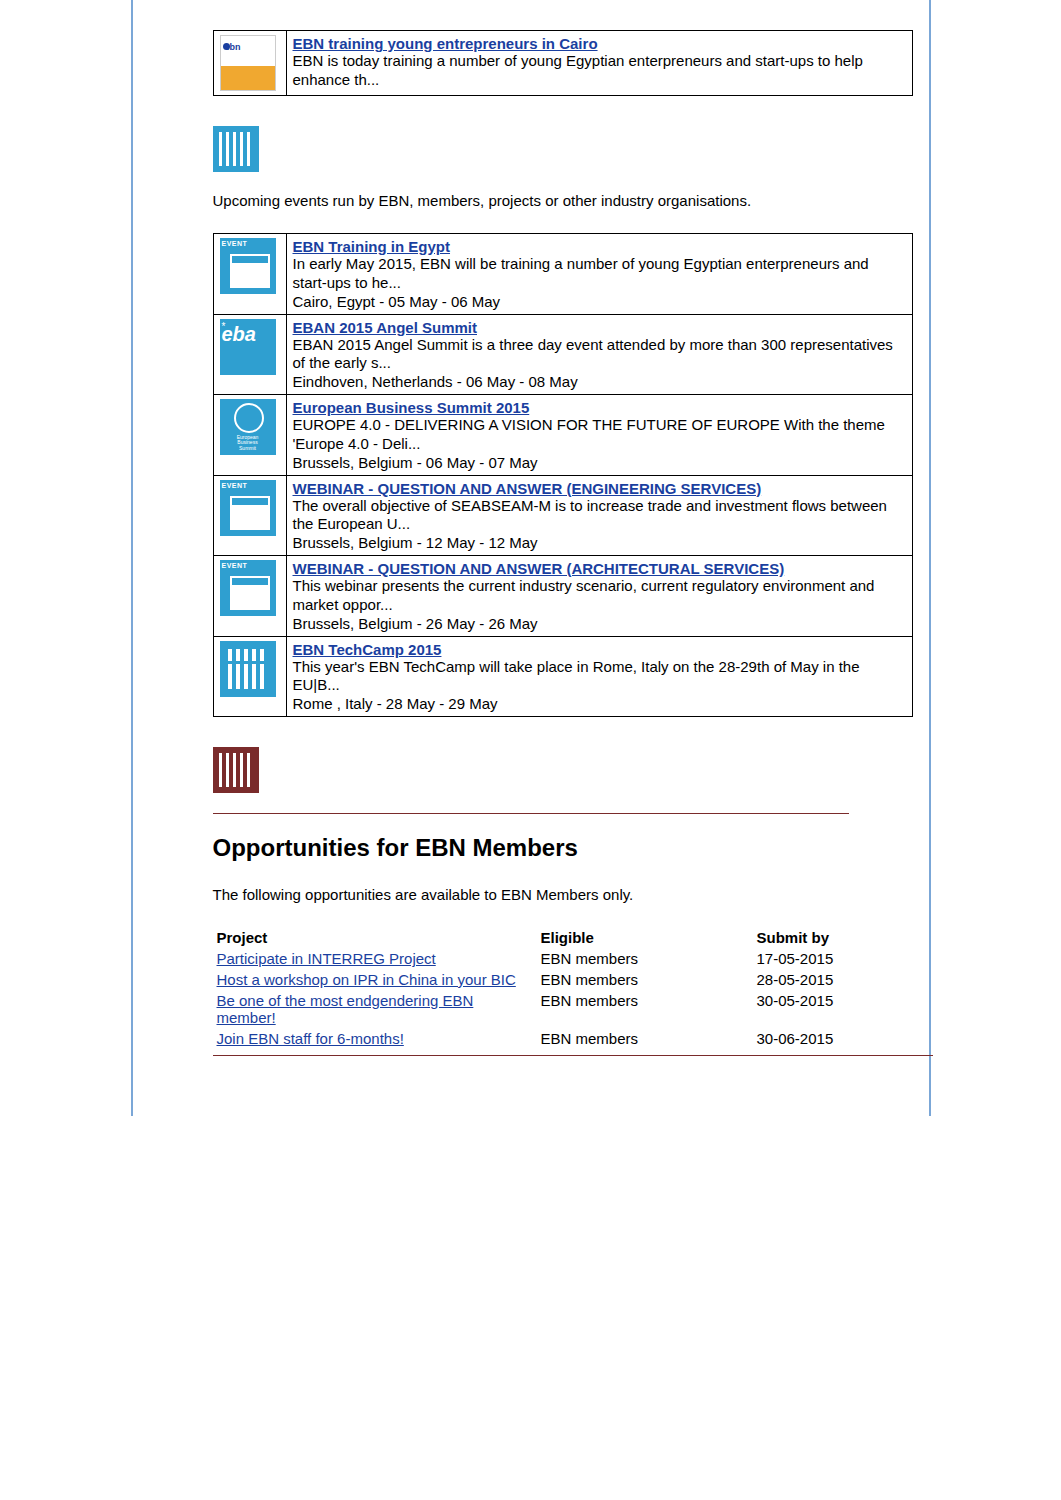| ebn | EBN training young entrepreneurs in Cairo EBN is today training a number of young Egyptian enterpreneurs and start-ups to help enhance th... |
Upcoming events run by EBN, members, projects or other industry organisations.
| EVENT | EBN Training in Egypt In early May 2015, EBN will be training a number of young Egyptian enterpreneurs and start-ups to he... Cairo, Egypt - 05 May - 06 May |
| * eba | EBAN 2015 Angel Summit EBAN 2015 Angel Summit is a three day event attended by more than 300 representatives of the early s... Eindhoven, Netherlands - 06 May - 08 May |
| European Business Summit | European Business Summit 2015 EUROPE 4.0 - DELIVERING A VISION FOR THE FUTURE OF EUROPE With the theme 'Europe 4.0 - Deli... Brussels, Belgium - 06 May - 07 May |
| EVENT | WEBINAR - QUESTION AND ANSWER (ENGINEERING SERVICES) The overall objective of SEABSEAM-M is to increase trade and investment flows between the European U... Brussels, Belgium - 12 May - 12 May |
| EVENT | WEBINAR - QUESTION AND ANSWER (ARCHITECTURAL SERVICES) This webinar presents the current industry scenario, current regulatory environment and market oppor... Brussels, Belgium - 26 May - 26 May |
| | EBN TechCamp 2015 This year's EBN TechCamp will take place in Rome, Italy on the 28-29th of May in the EU/B... Rome , Italy - 28 May - 29 May |
Opportunities for EBN Members
The following opportunities are available to EBN Members only.
| Project | Eligible | Submit by |
| --- | --- | --- |
| Participate in INTERREG Project | EBN members | 17-05-2015 |
| Host a workshop on IPR in China in your BIC | EBN members | 28-05-2015 |
| Be one of the most endgendering EBN member! | EBN members | 30-05-2015 |
| Join EBN staff for 6-months! | EBN members | 30-06-2015 |